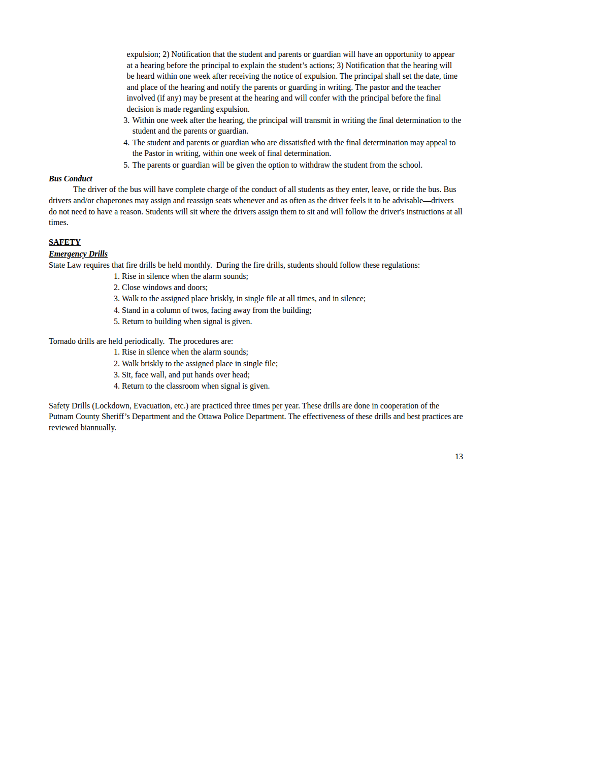expulsion; 2) Notification that the student and parents or guardian will have an opportunity to appear at a hearing before the principal to explain the student’s actions; 3) Notification that the hearing will be heard within one week after receiving the notice of expulsion. The principal shall set the date, time and place of the hearing and notify the parents or guarding in writing. The pastor and the teacher involved (if any) may be present at the hearing and will confer with the principal before the final decision is made regarding expulsion.
Within one week after the hearing, the principal will transmit in writing the final determination to the student and the parents or guardian.
The student and parents or guardian who are dissatisfied with the final determination may appeal to the Pastor in writing, within one week of final determination.
The parents or guardian will be given the option to withdraw the student from the school.
Bus Conduct
The driver of the bus will have complete charge of the conduct of all students as they enter, leave, or ride the bus. Bus drivers and/or chaperones may assign and reassign seats whenever and as often as the driver feels it to be advisable—drivers do not need to have a reason. Students will sit where the drivers assign them to sit and will follow the driver's instructions at all times.
SAFETY
Emergency Drills
State Law requires that fire drills be held monthly. During the fire drills, students should follow these regulations:
Rise in silence when the alarm sounds;
Close windows and doors;
Walk to the assigned place briskly, in single file at all times, and in silence;
Stand in a column of twos, facing away from the building;
Return to building when signal is given.
Tornado drills are held periodically. The procedures are:
Rise in silence when the alarm sounds;
Walk briskly to the assigned place in single file;
Sit, face wall, and put hands over head;
Return to the classroom when signal is given.
Safety Drills (Lockdown, Evacuation, etc.) are practiced three times per year. These drills are done in cooperation of the Putnam County Sheriff’s Department and the Ottawa Police Department. The effectiveness of these drills and best practices are reviewed biannually.
13